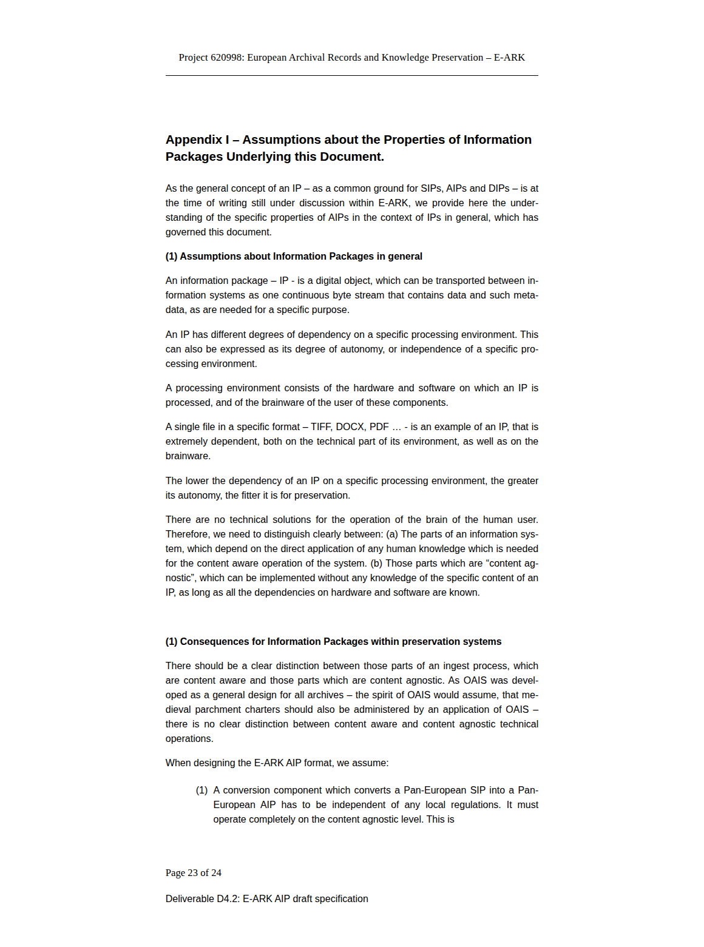Project 620998: European Archival Records and Knowledge Preservation – E-ARK
Appendix I – Assumptions about the Properties of Information Packages Underlying this Document.
As the general concept of an IP – as a common ground for SIPs, AIPs and DIPs – is at the time of writing still under discussion within E-ARK, we provide here the understanding of the specific properties of AIPs in the context of IPs in general, which has governed this document.
(1) Assumptions about Information Packages in general
An information package – IP - is a digital object, which can be transported between information systems as one continuous byte stream that contains data and such metadata, as are needed for a specific purpose.
An IP has different degrees of dependency on a specific processing environment. This can also be expressed as its degree of autonomy, or independence of a specific processing environment.
A processing environment consists of the hardware and software on which an IP is processed, and of the brainware of the user of these components.
A single file in a specific format – TIFF, DOCX, PDF … - is an example of an IP, that is extremely dependent, both on the technical part of its environment, as well as on the brainware.
The lower the dependency of an IP on a specific processing environment, the greater its autonomy, the fitter it is for preservation.
There are no technical solutions for the operation of the brain of the human user. Therefore, we need to distinguish clearly between: (a) The parts of an information system, which depend on the direct application of any human knowledge which is needed for the content aware operation of the system. (b) Those parts which are “content agnostic”, which can be implemented without any knowledge of the specific content of an IP, as long as all the dependencies on hardware and software are known.
(1) Consequences for Information Packages within preservation systems
There should be a clear distinction between those parts of an ingest process, which are content aware and those parts which are content agnostic. As OAIS was developed as a general design for all archives – the spirit of OAIS would assume, that medieval parchment charters should also be administered by an application of OAIS – there is no clear distinction between content aware and content agnostic technical operations.
When designing the E-ARK AIP format, we assume:
A conversion component which converts a Pan-European SIP into a Pan-European AIP has to be independent of any local regulations. It must operate completely on the content agnostic level. This is
Page 23 of 24
Deliverable D4.2: E-ARK AIP draft specification